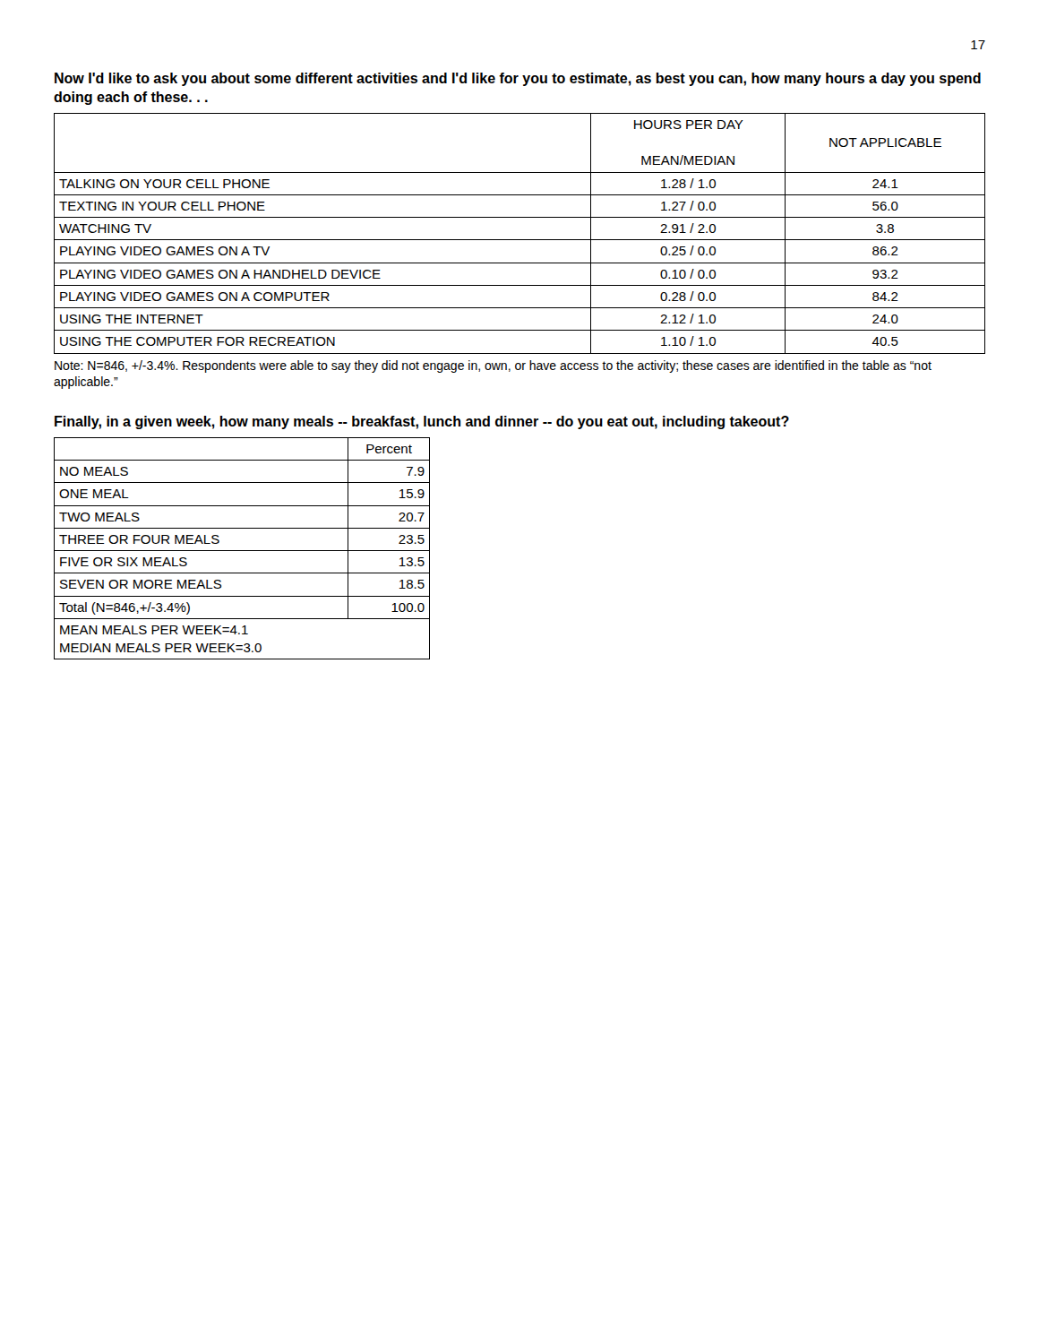17
Now I'd like to ask you about some different activities and I'd like for you to estimate, as best you can, how many hours a day you spend doing each of these. . .
| | HOURS PER DAY MEAN/MEDIAN | NOT APPLICABLE |
| --- | --- | --- |
| TALKING ON YOUR CELL PHONE | 1.28 / 1.0 | 24.1 |
| TEXTING IN YOUR CELL PHONE | 1.27 / 0.0 | 56.0 |
| WATCHING TV | 2.91 / 2.0 | 3.8 |
| PLAYING VIDEO GAMES ON A TV | 0.25 / 0.0 | 86.2 |
| PLAYING VIDEO GAMES ON A HANDHELD DEVICE | 0.10 / 0.0 | 93.2 |
| PLAYING VIDEO GAMES ON A COMPUTER | 0.28 / 0.0 | 84.2 |
| USING THE INTERNET | 2.12 / 1.0 | 24.0 |
| USING THE COMPUTER FOR RECREATION | 1.10 / 1.0 | 40.5 |
Note: N=846, +/-3.4%. Respondents were able to say they did not engage in, own, or have access to the activity; these cases are identified in the table as “not applicable.”
Finally, in a given week, how many meals -- breakfast, lunch and dinner -- do you eat out, including takeout?
| | Percent |
| NO MEALS | 7.9 |
| ONE MEAL | 15.9 |
| TWO MEALS | 20.7 |
| THREE OR FOUR MEALS | 23.5 |
| FIVE OR SIX MEALS | 13.5 |
| SEVEN OR MORE MEALS | 18.5 |
| Total (N=846,+/-3.4%) | 100.0 |
| MEAN MEALS PER WEEK=4.1 MEDIAN MEALS PER WEEK=3.0 |